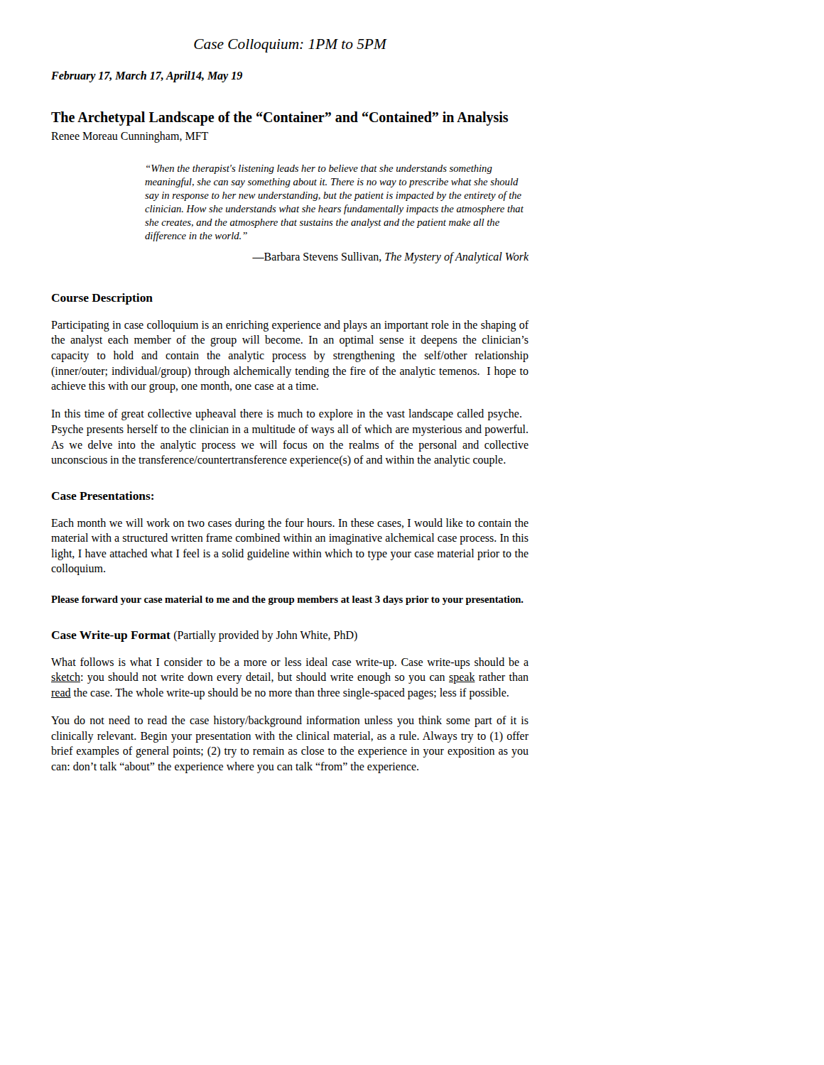Case Colloquium: 1PM to 5PM
February 17, March 17, April14, May 19
The Archetypal Landscape of the “Container” and “Contained” in Analysis
Renee Moreau Cunningham, MFT
“When the therapist's listening leads her to believe that she understands something meaningful, she can say something about it. There is no way to prescribe what she should say in response to her new understanding, but the patient is impacted by the entirety of the clinician. How she understands what she hears fundamentally impacts the atmosphere that she creates, and the atmosphere that sustains the analyst and the patient make all the difference in the world.”
—Barbara Stevens Sullivan, The Mystery of Analytical Work
Course Description
Participating in case colloquium is an enriching experience and plays an important role in the shaping of the analyst each member of the group will become. In an optimal sense it deepens the clinician’s capacity to hold and contain the analytic process by strengthening the self/other relationship (inner/outer; individual/group) through alchemically tending the fire of the analytic temenos. I hope to achieve this with our group, one month, one case at a time.
In this time of great collective upheaval there is much to explore in the vast landscape called psyche. Psyche presents herself to the clinician in a multitude of ways all of which are mysterious and powerful. As we delve into the analytic process we will focus on the realms of the personal and collective unconscious in the transference/countertransference experience(s) of and within the analytic couple.
Case Presentations:
Each month we will work on two cases during the four hours. In these cases, I would like to contain the material with a structured written frame combined within an imaginative alchemical case process. In this light, I have attached what I feel is a solid guideline within which to type your case material prior to the colloquium.
Please forward your case material to me and the group members at least 3 days prior to your presentation.
Case Write-up Format (Partially provided by John White, PhD)
What follows is what I consider to be a more or less ideal case write-up. Case write-ups should be a sketch: you should not write down every detail, but should write enough so you can speak rather than read the case. The whole write-up should be no more than three single-spaced pages; less if possible.
You do not need to read the case history/background information unless you think some part of it is clinically relevant. Begin your presentation with the clinical material, as a rule. Always try to (1) offer brief examples of general points; (2) try to remain as close to the experience in your exposition as you can: don’t talk “about” the experience where you can talk “from” the experience.